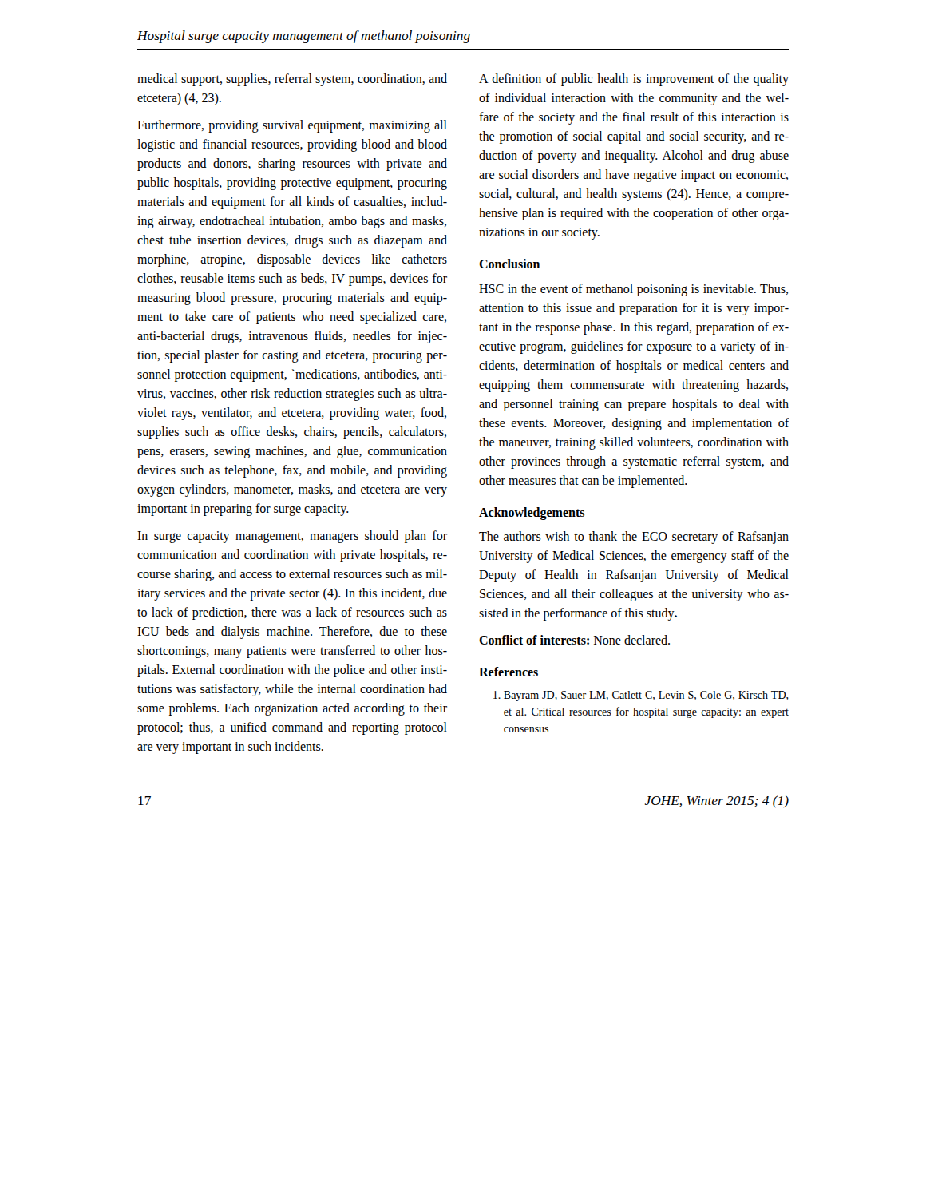Hospital surge capacity management of methanol poisoning
medical support, supplies, referral system, coordination, and etcetera) (4, 23).
Furthermore, providing survival equipment, maximizing all logistic and financial resources, providing blood and blood products and donors, sharing resources with private and public hospitals, providing protective equipment, procuring materials and equipment for all kinds of casualties, including airway, endotracheal intubation, ambo bags and masks, chest tube insertion devices, drugs such as diazepam and morphine, atropine, disposable devices like catheters clothes, reusable items such as beds, IV pumps, devices for measuring blood pressure, procuring materials and equipment to take care of patients who need specialized care, anti-bacterial drugs, intravenous fluids, needles for injection, special plaster for casting and etcetera, procuring personnel protection equipment, `medications, antibodies, anti-virus, vaccines, other risk reduction strategies such as ultraviolet rays, ventilator, and etcetera, providing water, food, supplies such as office desks, chairs, pencils, calculators, pens, erasers, sewing machines, and glue, communication devices such as telephone, fax, and mobile, and providing oxygen cylinders, manometer, masks, and etcetera are very important in preparing for surge capacity.
In surge capacity management, managers should plan for communication and coordination with private hospitals, recourse sharing, and access to external resources such as military services and the private sector (4). In this incident, due to lack of prediction, there was a lack of resources such as ICU beds and dialysis machine. Therefore, due to these shortcomings, many patients were transferred to other hospitals. External coordination with the police and other institutions was satisfactory, while the internal coordination had some problems. Each organization acted according to their protocol; thus, a unified command and reporting protocol are very important in such incidents.
A definition of public health is improvement of the quality of individual interaction with the community and the welfare of the society and the final result of this interaction is the promotion of social capital and social security, and reduction of poverty and inequality. Alcohol and drug abuse are social disorders and have negative impact on economic, social, cultural, and health systems (24). Hence, a comprehensive plan is required with the cooperation of other organizations in our society.
Conclusion
HSC in the event of methanol poisoning is inevitable. Thus, attention to this issue and preparation for it is very important in the response phase. In this regard, preparation of executive program, guidelines for exposure to a variety of incidents, determination of hospitals or medical centers and equipping them commensurate with threatening hazards, and personnel training can prepare hospitals to deal with these events. Moreover, designing and implementation of the maneuver, training skilled volunteers, coordination with other provinces through a systematic referral system, and other measures that can be implemented.
Acknowledgements
The authors wish to thank the ECO secretary of Rafsanjan University of Medical Sciences, the emergency staff of the Deputy of Health in Rafsanjan University of Medical Sciences, and all their colleagues at the university who assisted in the performance of this study.
Conflict of interests: None declared.
References
Bayram JD, Sauer LM, Catlett C, Levin S, Cole G, Kirsch TD, et al. Critical resources for hospital surge capacity: an expert consensus
17 JOHE, Winter 2015; 4 (1)